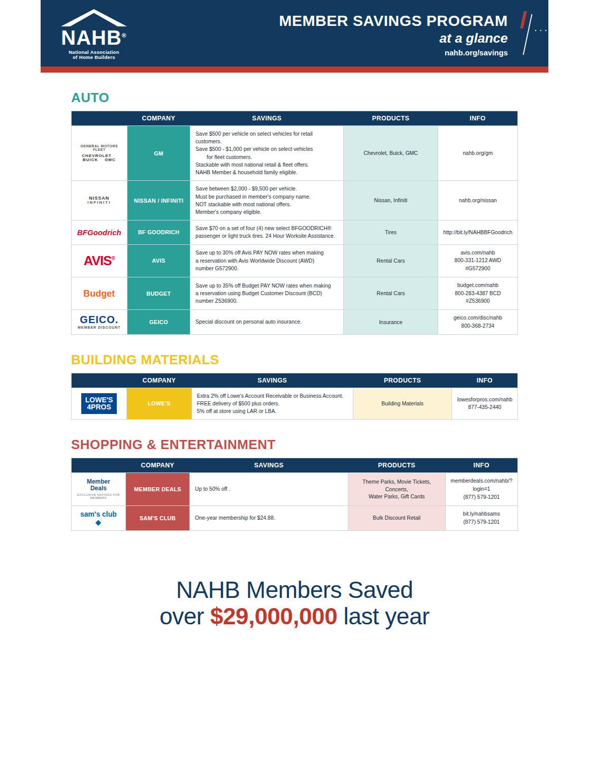NAHB®
National Association
of Home Builders
MEMBER SAVINGS PROGRAM
at a glance
nahb.org/savings
AUTO
| | COMPANY | SAVINGS | PRODUCTS | INFO |
| --- | --- | --- | --- | --- |
| GENERAL MOTORS FLEET CHEVROLET BUICK GMC | GM | Save $500 per vehicle on select vehicles for retail customers. Save $500 - $1,000 per vehicle on select vehicles for fleet customers. Stackable with most national retail & fleet offers. NAHB Member & household family eligible. | Chevrolet, Buick, GMC | nahb.org/gm |
| NISSAN INFINITI | NISSAN / INFINITI | Save between $2,000 - $9,500 per vehicle. Must be purchased in member's company name. NOT stackable with most national offers. Member's company eligible. | Nissan, Infiniti | nahb.org/nissan |
| BFGoodrich | BF GOODRICH | Save $70 on a set of four (4) new select BFGOODRICH® passenger or light truck tires. 24 Hour Worksite Assistance. | Tires | http://bit.ly/NAHBBFGoodrich |
| AVIS ® | AVIS | Save up to 30% off Avis PAY NOW rates when making a reservation with Avis Worldwide Discount (AWD) number G572900. | Rental Cars | avis.com/nahb 800-331-1212 AWD #G572900 |
| Budget | BUDGET | Save up to 35% off Budget PAY NOW rates when making a reservation using Budget Customer Discount (BCD) number Z536900. | Rental Cars | budget.com/nahb 800-283-4387 BCD #Z536900 |
| GEICO. MEMBER DISCOUNT | GEICO | Special discount on personal auto insurance. | Insurance | geico.com/disc/nahb 800-368-2734 |
BUILDING MATERIALS
| | COMPANY | SAVINGS | PRODUCTS | INFO |
| --- | --- | --- | --- | --- |
| LOWE'S 4PROS | LOWE'S | Extra 2% off Lowe's Account Receivable or Business Account. FREE delivery of $500 plus orders. 5% off at store using LAR or LBA. | Building Materials | lowesforpros.com/nahb 877-435-2440 |
SHOPPING & ENTERTAINMENT
| | COMPANY | SAVINGS | PRODUCTS | INFO |
| --- | --- | --- | --- | --- |
| Member Deals EXCLUSIVE SAVINGS FOR MEMBERS | MEMBER DEALS | Up to 50% off . | Theme Parks, Movie Tickets, Concerts, Water Parks, Gift Cards | memberdeals.com/nahb/?login=1 (877) 579-1201 |
| sam's club ◆ | SAM'S CLUB | One-year membership for $24.88. | Bulk Discount Retail | bit.ly/nahbsams (877) 579-1201 |
NAHB Members Saved
over $29,000,000 last year